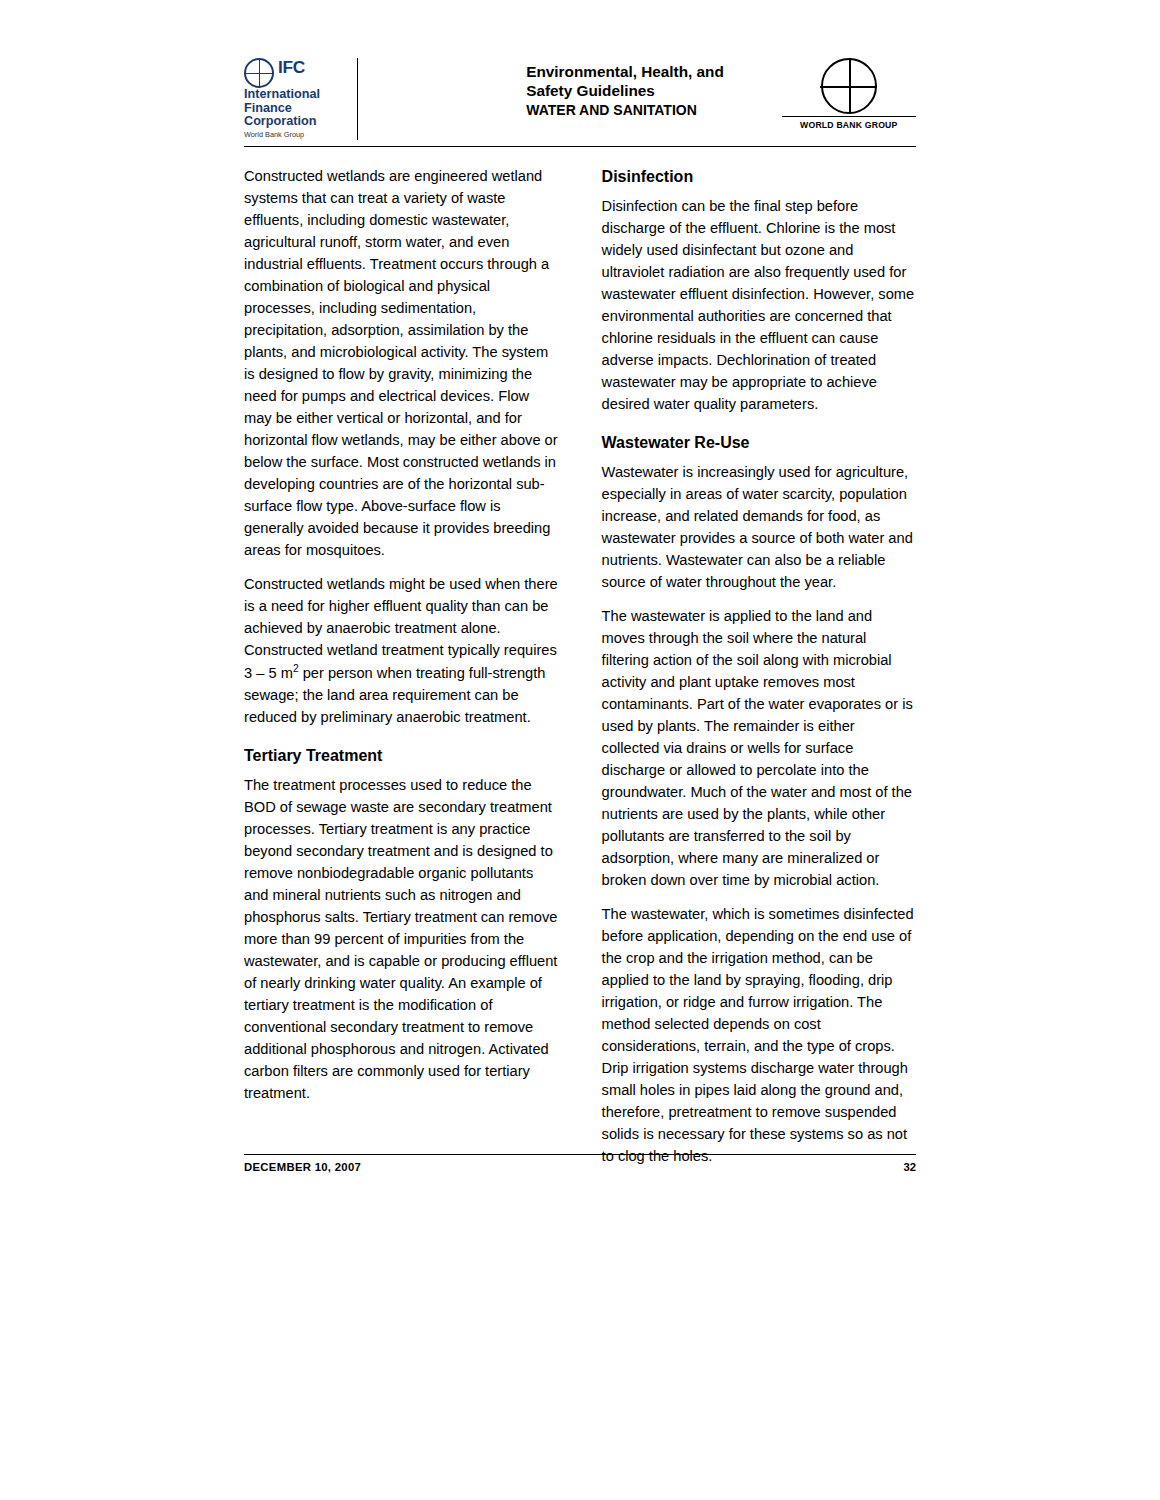IFC
International
Finance
Corporation
World Bank Group
Environmental, Health, and Safety Guidelines
WATER AND SANITATION
WORLD BANK GROUP
Constructed wetlands are engineered wetland systems that can treat a variety of waste effluents, including domestic wastewater, agricultural runoff, storm water, and even industrial effluents. Treatment occurs through a combination of biological and physical processes, including sedimentation, precipitation, adsorption, assimilation by the plants, and microbiological activity. The system is designed to flow by gravity, minimizing the need for pumps and electrical devices. Flow may be either vertical or horizontal, and for horizontal flow wetlands, may be either above or below the surface. Most constructed wetlands in developing countries are of the horizontal sub-surface flow type. Above-surface flow is generally avoided because it provides breeding areas for mosquitoes.
Constructed wetlands might be used when there is a need for higher effluent quality than can be achieved by anaerobic treatment alone. Constructed wetland treatment typically requires 3 – 5 m2 per person when treating full-strength sewage; the land area requirement can be reduced by preliminary anaerobic treatment.
Tertiary Treatment
The treatment processes used to reduce the BOD of sewage waste are secondary treatment processes. Tertiary treatment is any practice beyond secondary treatment and is designed to remove nonbiodegradable organic pollutants and mineral nutrients such as nitrogen and phosphorus salts. Tertiary treatment can remove more than 99 percent of impurities from the wastewater, and is capable or producing effluent of nearly drinking water quality. An example of tertiary treatment is the modification of conventional secondary treatment to remove additional phosphorous and nitrogen. Activated carbon filters are commonly used for tertiary treatment.
Disinfection
Disinfection can be the final step before discharge of the effluent. Chlorine is the most widely used disinfectant but ozone and ultraviolet radiation are also frequently used for wastewater effluent disinfection. However, some environmental authorities are concerned that chlorine residuals in the effluent can cause adverse impacts. Dechlorination of treated wastewater may be appropriate to achieve desired water quality parameters.
Wastewater Re-Use
Wastewater is increasingly used for agriculture, especially in areas of water scarcity, population increase, and related demands for food, as wastewater provides a source of both water and nutrients. Wastewater can also be a reliable source of water throughout the year.
The wastewater is applied to the land and moves through the soil where the natural filtering action of the soil along with microbial activity and plant uptake removes most contaminants. Part of the water evaporates or is used by plants. The remainder is either collected via drains or wells for surface discharge or allowed to percolate into the groundwater. Much of the water and most of the nutrients are used by the plants, while other pollutants are transferred to the soil by adsorption, where many are mineralized or broken down over time by microbial action.
The wastewater, which is sometimes disinfected before application, depending on the end use of the crop and the irrigation method, can be applied to the land by spraying, flooding, drip irrigation, or ridge and furrow irrigation. The method selected depends on cost considerations, terrain, and the type of crops. Drip irrigation systems discharge water through small holes in pipes laid along the ground and, therefore, pretreatment to remove suspended solids is necessary for these systems so as not to clog the holes.
DECEMBER 10, 2007 32